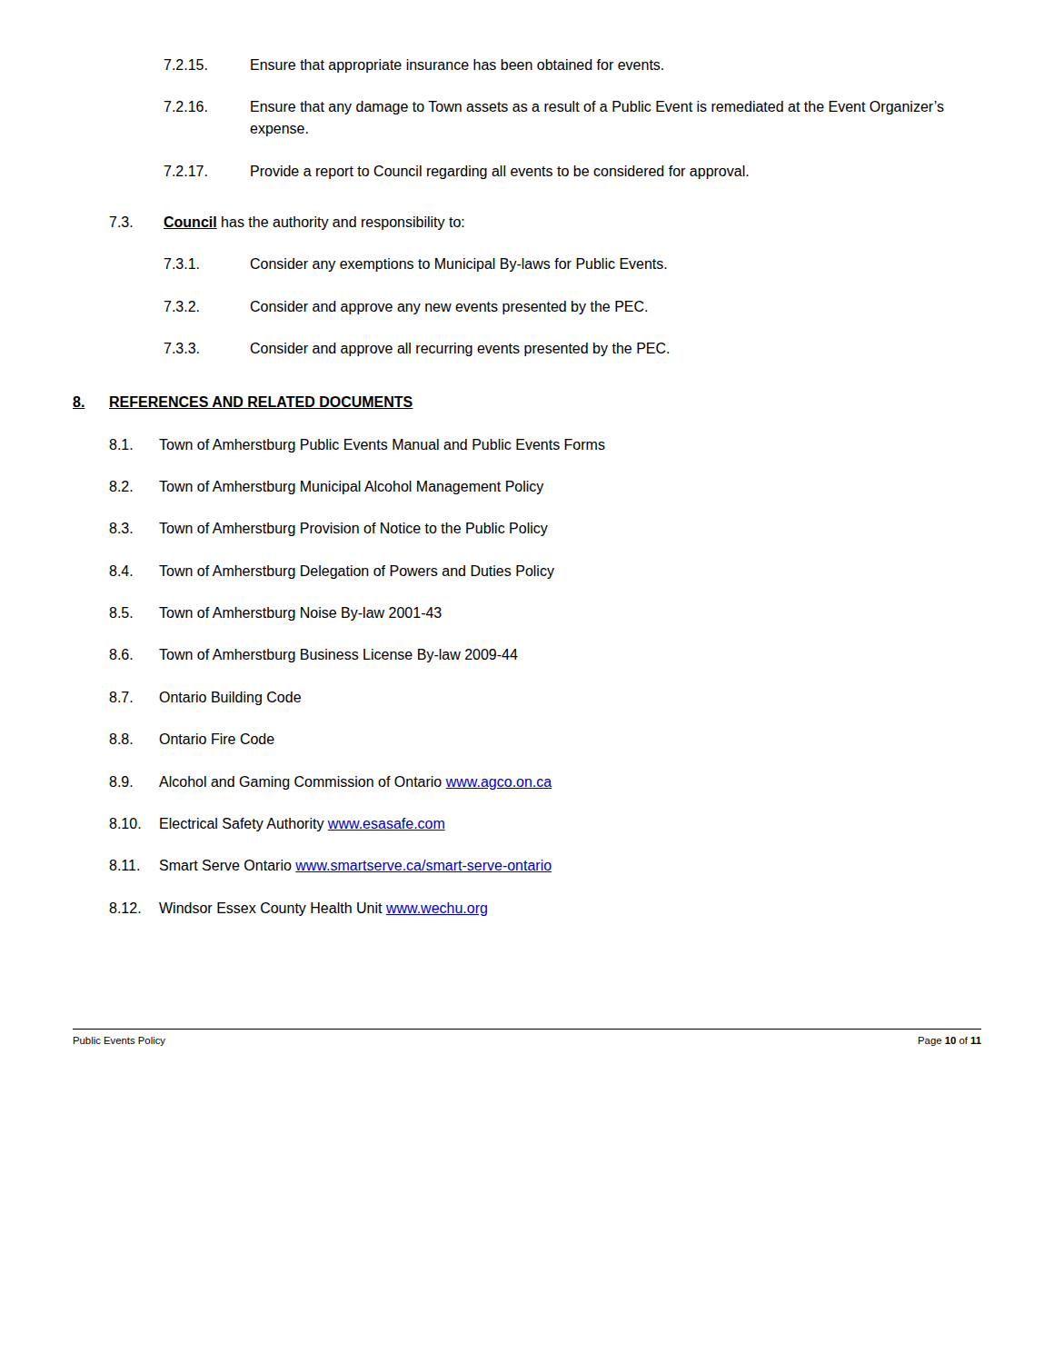7.2.15. Ensure that appropriate insurance has been obtained for events.
7.2.16. Ensure that any damage to Town assets as a result of a Public Event is remediated at the Event Organizer’s expense.
7.2.17. Provide a report to Council regarding all events to be considered for approval.
7.3. Council has the authority and responsibility to:
7.3.1. Consider any exemptions to Municipal By-laws for Public Events.
7.3.2. Consider and approve any new events presented by the PEC.
7.3.3. Consider and approve all recurring events presented by the PEC.
8. REFERENCES AND RELATED DOCUMENTS
8.1. Town of Amherstburg Public Events Manual and Public Events Forms
8.2. Town of Amherstburg Municipal Alcohol Management Policy
8.3. Town of Amherstburg Provision of Notice to the Public Policy
8.4. Town of Amherstburg Delegation of Powers and Duties Policy
8.5. Town of Amherstburg Noise By-law 2001-43
8.6. Town of Amherstburg Business License By-law 2009-44
8.7. Ontario Building Code
8.8. Ontario Fire Code
8.9. Alcohol and Gaming Commission of Ontario www.agco.on.ca
8.10. Electrical Safety Authority www.esasafe.com
8.11. Smart Serve Ontario www.smartserve.ca/smart-serve-ontario
8.12. Windsor Essex County Health Unit www.wechu.org
Public Events Policy Page 10 of 11